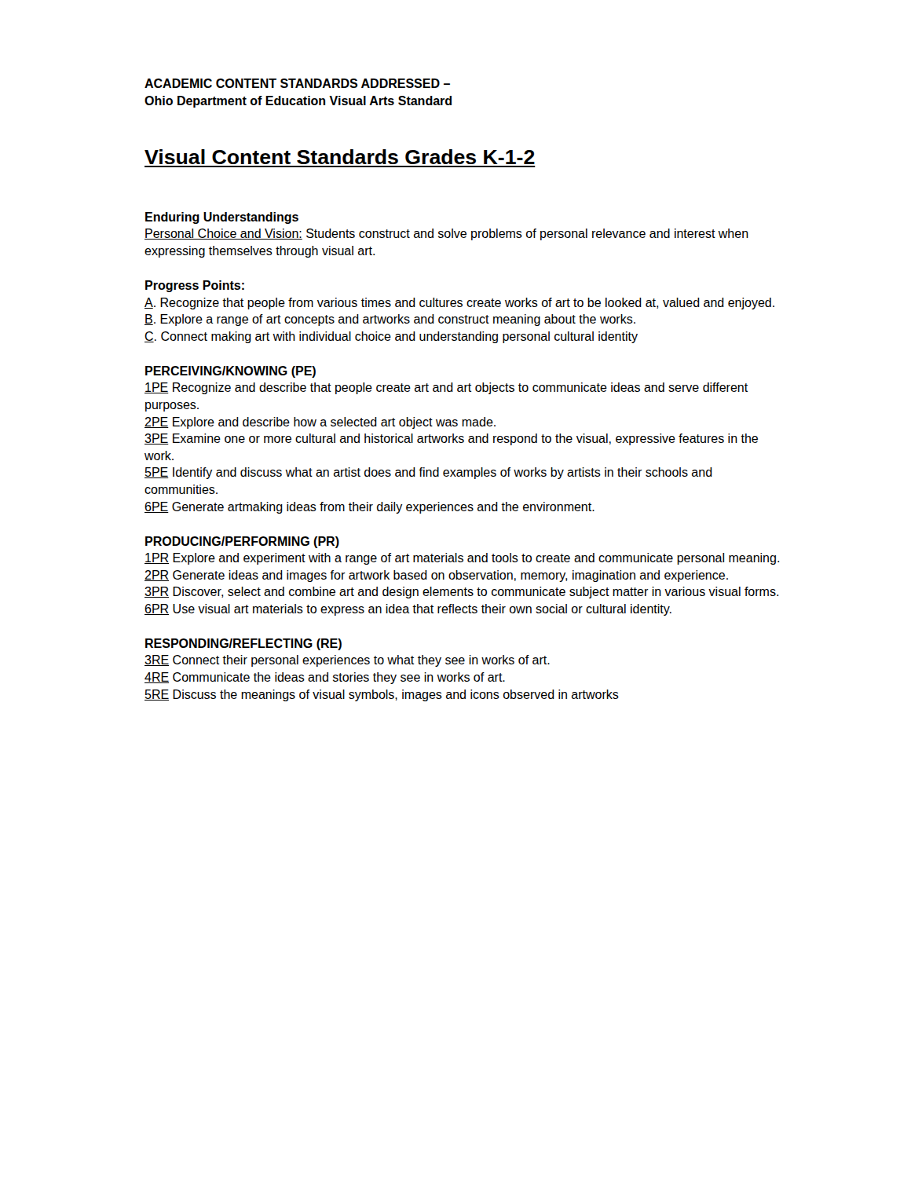ACADEMIC CONTENT STANDARDS ADDRESSED –
Ohio Department of Education Visual Arts Standard
Visual Content Standards Grades K-1-2
Enduring Understandings
Personal Choice and Vision: Students construct and solve problems of personal relevance and interest when expressing themselves through visual art.
Progress Points:
A. Recognize that people from various times and cultures create works of art to be looked at, valued and enjoyed.
B. Explore a range of art concepts and artworks and construct meaning about the works.
C. Connect making art with individual choice and understanding personal cultural identity
PERCEIVING/KNOWING (PE)
1PE Recognize and describe that people create art and art objects to communicate ideas and serve different purposes.
2PE Explore and describe how a selected art object was made.
3PE Examine one or more cultural and historical artworks and respond to the visual, expressive features in the work.
5PE Identify and discuss what an artist does and find examples of works by artists in their schools and communities.
6PE Generate artmaking ideas from their daily experiences and the environment.
PRODUCING/PERFORMING (PR)
1PR Explore and experiment with a range of art materials and tools to create and communicate personal meaning.
2PR Generate ideas and images for artwork based on observation, memory, imagination and experience.
3PR Discover, select and combine art and design elements to communicate subject matter in various visual forms.
6PR Use visual art materials to express an idea that reflects their own social or cultural identity.
RESPONDING/REFLECTING (RE)
3RE Connect their personal experiences to what they see in works of art.
4RE Communicate the ideas and stories they see in works of art.
5RE Discuss the meanings of visual symbols, images and icons observed in artworks